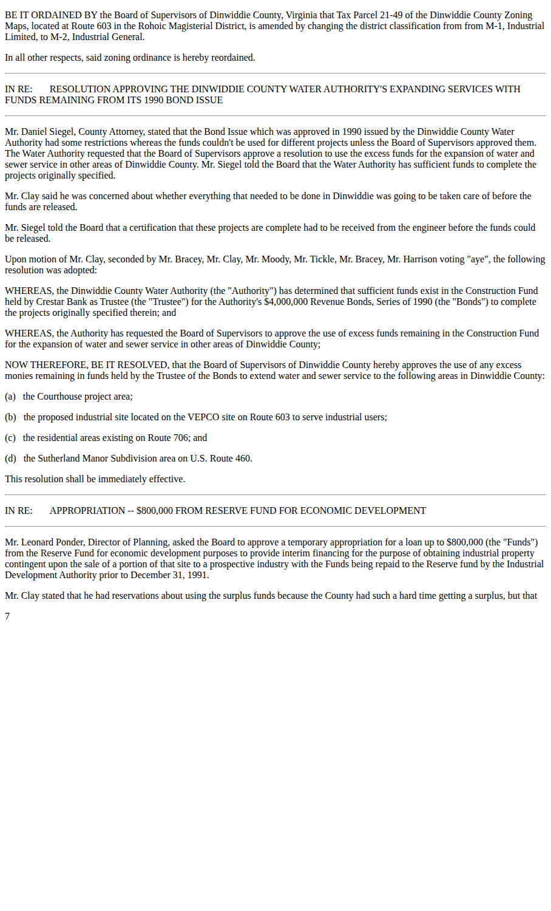BE IT ORDAINED BY the Board of Supervisors of Dinwiddie County, Virginia that Tax Parcel 21-49 of the Dinwiddie County Zoning Maps, located at Route 603 in the Rohoic Magisterial District, is amended by changing the district classification from from M-1, Industrial Limited, to M-2, Industrial General.
In all other respects, said zoning ordinance is hereby reordained.
IN RE: RESOLUTION APPROVING THE DINWIDDIE COUNTY WATER AUTHORITY'S EXPANDING SERVICES WITH FUNDS REMAINING FROM ITS 1990 BOND ISSUE
Mr. Daniel Siegel, County Attorney, stated that the Bond Issue which was approved in 1990 issued by the Dinwiddie County Water Authority had some restrictions whereas the funds couldn't be used for different projects unless the Board of Supervisors approved them. The Water Authority requested that the Board of Supervisors approve a resolution to use the excess funds for the expansion of water and sewer service in other areas of Dinwiddie County. Mr. Siegel told the Board that the Water Authority has sufficient funds to complete the projects originally specified.
Mr. Clay said he was concerned about whether everything that needed to be done in Dinwiddie was going to be taken care of before the funds are released.
Mr. Siegel told the Board that a certification that these projects are complete had to be received from the engineer before the funds could be released.
Upon motion of Mr. Clay, seconded by Mr. Bracey, Mr. Clay, Mr. Moody, Mr. Tickle, Mr. Bracey, Mr. Harrison voting "aye", the following resolution was adopted:
WHEREAS, the Dinwiddie County Water Authority (the "Authority") has determined that sufficient funds exist in the Construction Fund held by Crestar Bank as Trustee (the "Trustee") for the Authority's $4,000,000 Revenue Bonds, Series of 1990 (the "Bonds") to complete the projects originally specified therein; and
WHEREAS, the Authority has requested the Board of Supervisors to approve the use of excess funds remaining in the Construction Fund for the expansion of water and sewer service in other areas of Dinwiddie County;
NOW THEREFORE, BE IT RESOLVED, that the Board of Supervisors of Dinwiddie County hereby approves the use of any excess monies remaining in funds held by the Trustee of the Bonds to extend water and sewer service to the following areas in Dinwiddie County:
(a) the Courthouse project area;
(b) the proposed industrial site located on the VEPCO site on Route 603 to serve industrial users;
(c) the residential areas existing on Route 706; and
(d) the Sutherland Manor Subdivision area on U.S. Route 460.
This resolution shall be immediately effective.
IN RE: APPROPRIATION -- $800,000 FROM RESERVE FUND FOR ECONOMIC DEVELOPMENT
Mr. Leonard Ponder, Director of Planning, asked the Board to approve a temporary appropriation for a loan up to $800,000 (the "Funds") from the Reserve Fund for economic development purposes to provide interim financing for the purpose of obtaining industrial property contingent upon the sale of a portion of that site to a prospective industry with the Funds being repaid to the Reserve fund by the Industrial Development Authority prior to December 31, 1991.
Mr. Clay stated that he had reservations about using the surplus funds because the County had such a hard time getting a surplus, but that
7